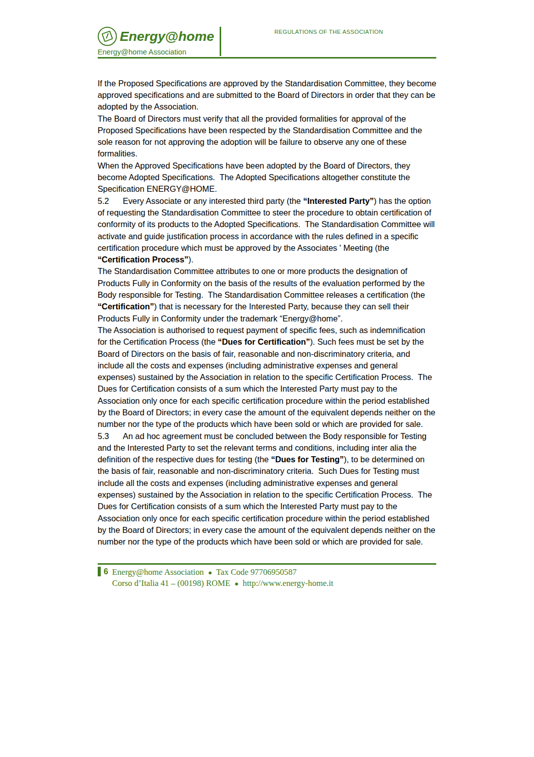Energy@home
Energy@home Association
Regulations of the Association
If the Proposed Specifications are approved by the Standardisation Committee, they become approved specifications and are submitted to the Board of Directors in order that they can be adopted by the Association.
The Board of Directors must verify that all the provided formalities for approval of the Proposed Specifications have been respected by the Standardisation Committee and the sole reason for not approving the adoption will be failure to observe any one of these formalities.
When the Approved Specifications have been adopted by the Board of Directors, they become Adopted Specifications. The Adopted Specifications altogether constitute the Specification ENERGY@HOME.
5.2 Every Associate or any interested third party (the “Interested Party”) has the option of requesting the Standardisation Committee to steer the procedure to obtain certification of conformity of its products to the Adopted Specifications. The Standardisation Committee will activate and guide justification process in accordance with the rules defined in a specific certification procedure which must be approved by the Associates ' Meeting (the “Certification Process”).
The Standardisation Committee attributes to one or more products the designation of Products Fully in Conformity on the basis of the results of the evaluation performed by the Body responsible for Testing. The Standardisation Committee releases a certification (the “Certification”) that is necessary for the Interested Party, because they can sell their Products Fully in Conformity under the trademark “Energy@home”.
The Association is authorised to request payment of specific fees, such as indemnification for the Certification Process (the “Dues for Certification”). Such fees must be set by the Board of Directors on the basis of fair, reasonable and non-discriminatory criteria, and include all the costs and expenses (including administrative expenses and general expenses) sustained by the Association in relation to the specific Certification Process. The Dues for Certification consists of a sum which the Interested Party must pay to the Association only once for each specific certification procedure within the period established by the Board of Directors; in every case the amount of the equivalent depends neither on the number nor the type of the products which have been sold or which are provided for sale.
5.3 An ad hoc agreement must be concluded between the Body responsible for Testing and the Interested Party to set the relevant terms and conditions, including inter alia the definition of the respective dues for testing (the “Dues for Testing”), to be determined on the basis of fair, reasonable and non-discriminatory criteria. Such Dues for Testing must include all the costs and expenses (including administrative expenses and general expenses) sustained by the Association in relation to the specific Certification Process. The Dues for Certification consists of a sum which the Interested Party must pay to the Association only once for each specific certification procedure within the period established by the Board of Directors; in every case the amount of the equivalent depends neither on the number nor the type of the products which have been sold or which are provided for sale.
6
Energy@home Association ● Tax Code 97706950587
Corso d’Italia 41 – (00198) ROME ● http://www.energy-home.it